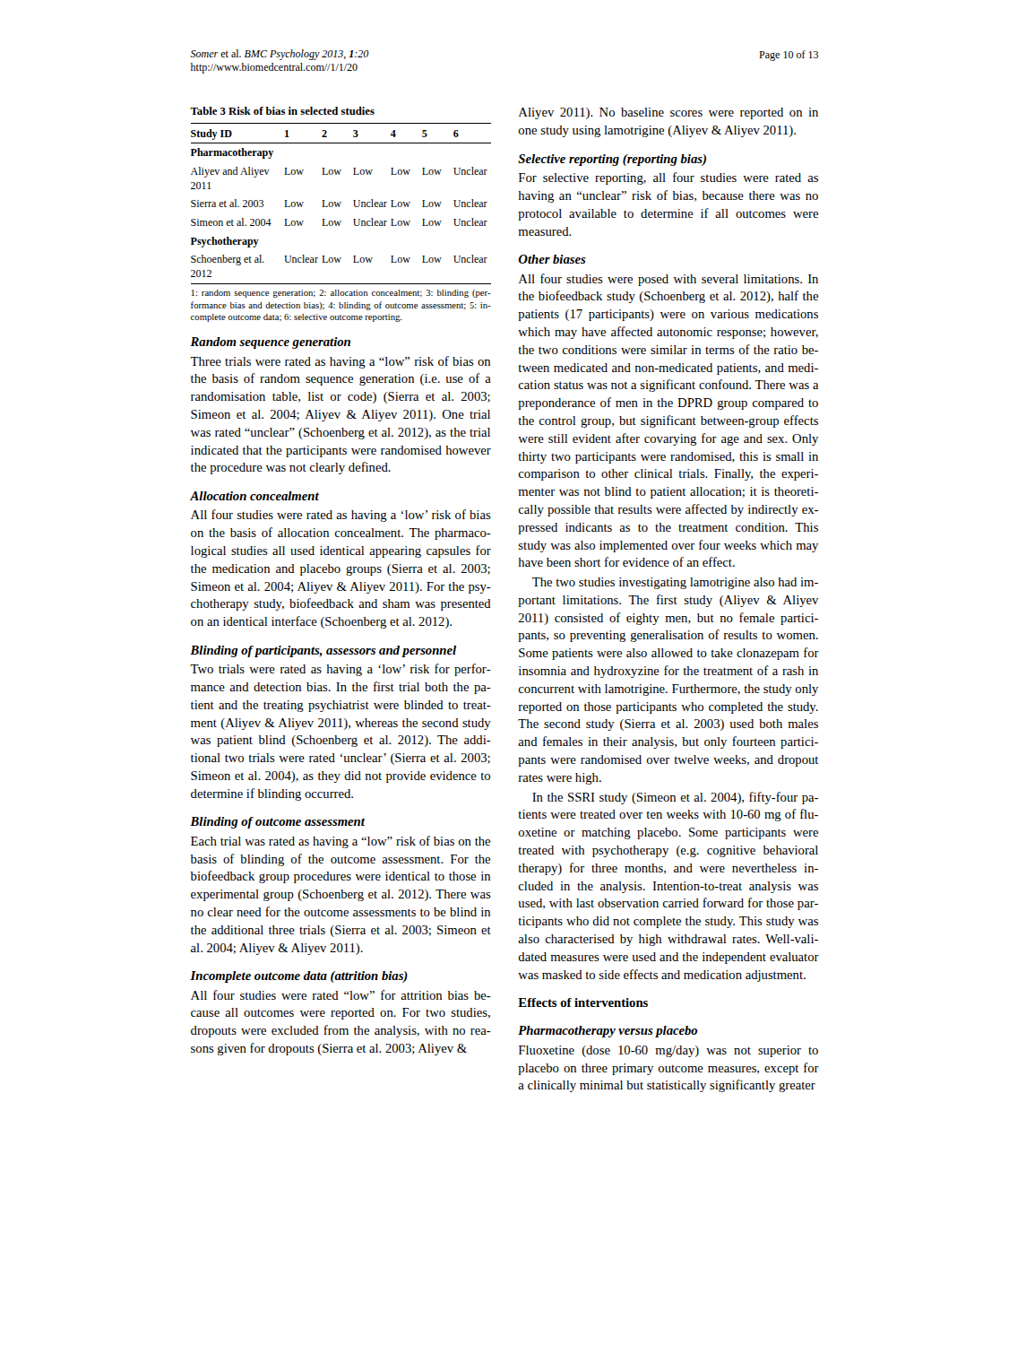Somer et al. BMC Psychology 2013, 1:20
http://www.biomedcentral.com//1/1/20
Page 10 of 13
Table 3 Risk of bias in selected studies
| Study ID | 1 | 2 | 3 | 4 | 5 | 6 |
| --- | --- | --- | --- | --- | --- | --- |
| Pharmacotherapy |
| Aliyev and Aliyev 2011 | Low | Low | Low | Low | Low | Unclear |
| Sierra et al. 2003 | Low | Low | Unclear | Low | Low | Unclear |
| Simeon et al. 2004 | Low | Low | Unclear | Low | Low | Unclear |
| Psychotherapy |
| Schoenberg et al. 2012 | Unclear | Low | Low | Low | Low | Unclear |
1: random sequence generation; 2: allocation concealment; 3: blinding (performance bias and detection bias); 4: blinding of outcome assessment; 5: incomplete outcome data; 6: selective outcome reporting.
Random sequence generation
Three trials were rated as having a “low” risk of bias on the basis of random sequence generation (i.e. use of a randomisation table, list or code) (Sierra et al. 2003; Simeon et al. 2004; Aliyev & Aliyev 2011). One trial was rated “unclear” (Schoenberg et al. 2012), as the trial indicated that the participants were randomised however the procedure was not clearly defined.
Allocation concealment
All four studies were rated as having a ‘low’ risk of bias on the basis of allocation concealment. The pharmacological studies all used identical appearing capsules for the medication and placebo groups (Sierra et al. 2003; Simeon et al. 2004; Aliyev & Aliyev 2011). For the psychotherapy study, biofeedback and sham was presented on an identical interface (Schoenberg et al. 2012).
Blinding of participants, assessors and personnel
Two trials were rated as having a ‘low’ risk for performance and detection bias. In the first trial both the patient and the treating psychiatrist were blinded to treatment (Aliyev & Aliyev 2011), whereas the second study was patient blind (Schoenberg et al. 2012). The additional two trials were rated ‘unclear’ (Sierra et al. 2003; Simeon et al. 2004), as they did not provide evidence to determine if blinding occurred.
Blinding of outcome assessment
Each trial was rated as having a “low” risk of bias on the basis of blinding of the outcome assessment. For the biofeedback group procedures were identical to those in experimental group (Schoenberg et al. 2012). There was no clear need for the outcome assessments to be blind in the additional three trials (Sierra et al. 2003; Simeon et al. 2004; Aliyev & Aliyev 2011).
Incomplete outcome data (attrition bias)
All four studies were rated “low” for attrition bias because all outcomes were reported on. For two studies, dropouts were excluded from the analysis, with no reasons given for dropouts (Sierra et al. 2003; Aliyev &
Aliyev 2011). No baseline scores were reported on in one study using lamotrigine (Aliyev & Aliyev 2011).
Selective reporting (reporting bias)
For selective reporting, all four studies were rated as having an “unclear” risk of bias, because there was no protocol available to determine if all outcomes were measured.
Other biases
All four studies were posed with several limitations. In the biofeedback study (Schoenberg et al. 2012), half the patients (17 participants) were on various medications which may have affected autonomic response; however, the two conditions were similar in terms of the ratio between medicated and non-medicated patients, and medication status was not a significant confound. There was a preponderance of men in the DPRD group compared to the control group, but significant between-group effects were still evident after covarying for age and sex. Only thirty two participants were randomised, this is small in comparison to other clinical trials. Finally, the experimenter was not blind to patient allocation; it is theoretically possible that results were affected by indirectly expressed indicants as to the treatment condition. This study was also implemented over four weeks which may have been short for evidence of an effect.
The two studies investigating lamotrigine also had important limitations. The first study (Aliyev & Aliyev 2011) consisted of eighty men, but no female participants, so preventing generalisation of results to women. Some patients were also allowed to take clonazepam for insomnia and hydroxyzine for the treatment of a rash in concurrent with lamotrigine. Furthermore, the study only reported on those participants who completed the study. The second study (Sierra et al. 2003) used both males and females in their analysis, but only fourteen participants were randomised over twelve weeks, and dropout rates were high.
In the SSRI study (Simeon et al. 2004), fifty-four patients were treated over ten weeks with 10-60 mg of fluoxetine or matching placebo. Some participants were treated with psychotherapy (e.g. cognitive behavioral therapy) for three months, and were nevertheless included in the analysis. Intention-to-treat analysis was used, with last observation carried forward for those participants who did not complete the study. This study was also characterised by high withdrawal rates. Well-validated measures were used and the independent evaluator was masked to side effects and medication adjustment.
Effects of interventions
Pharmacotherapy versus placebo
Fluoxetine (dose 10-60 mg/day) was not superior to placebo on three primary outcome measures, except for a clinically minimal but statistically significantly greater